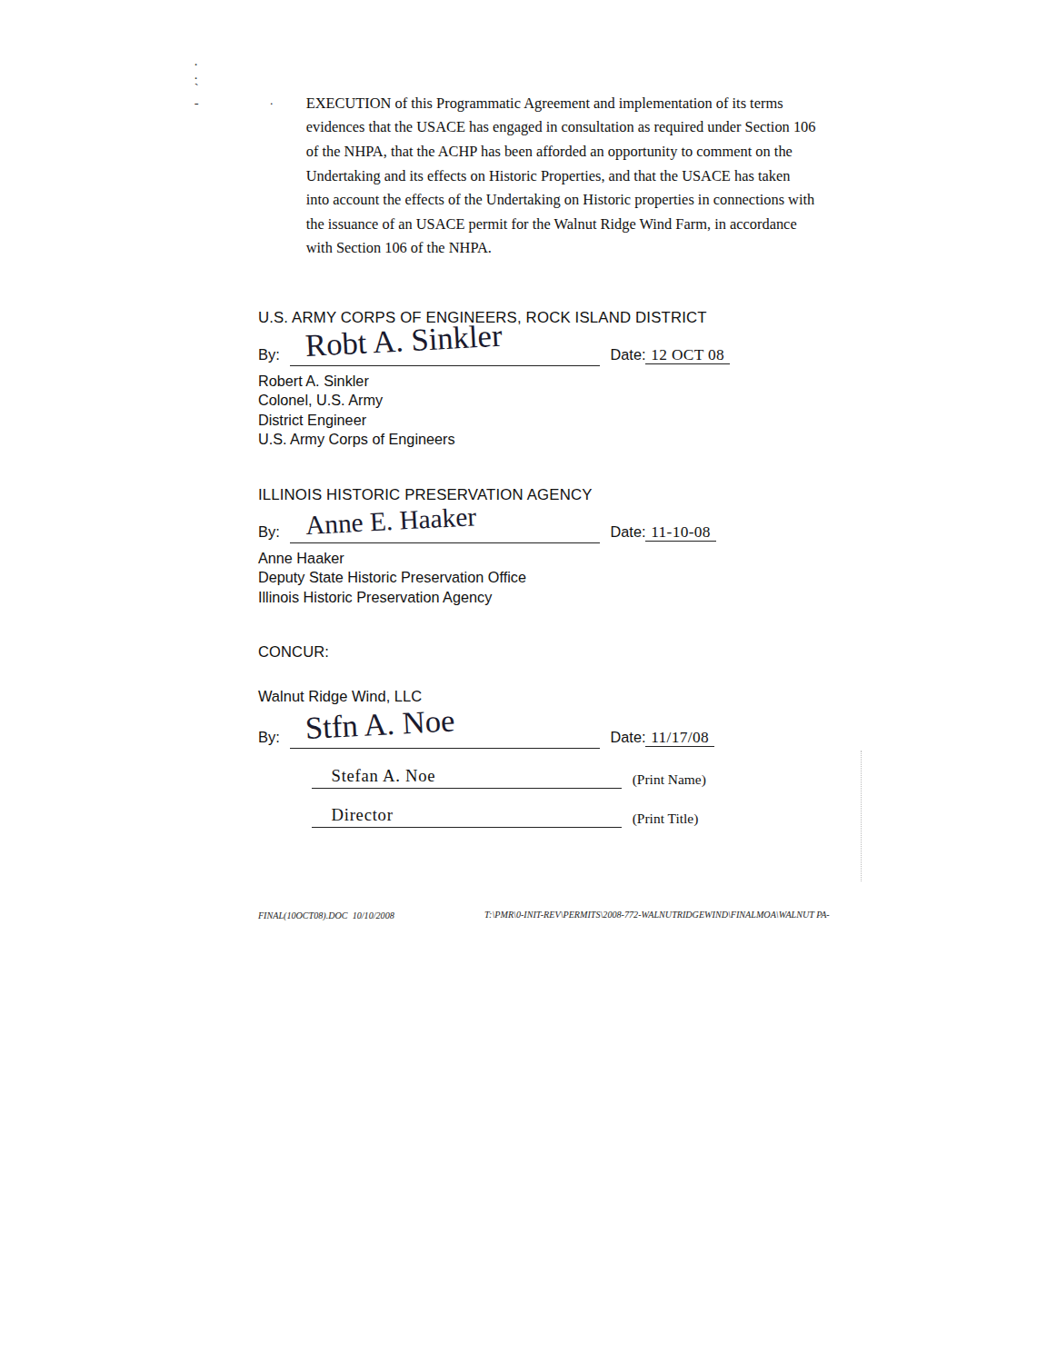. . ` -
·EXECUTION of this Programmatic Agreement and implementation of its terms evidences that the USACE has engaged in consultation as required under Section 106 of the NHPA, that the ACHP has been afforded an opportunity to comment on the Undertaking and its effects on Historic Properties, and that the USACE has taken into account the effects of the Undertaking on Historic properties in connections with the issuance of an USACE permit for the Walnut Ridge Wind Farm, in accordance with Section 106 of the NHPA.
U.S. ARMY CORPS OF ENGINEERS, ROCK ISLAND DISTRICT
By: Robt A. Sinkler Date:12 OCT 08
Robert A. Sinkler
Colonel, U.S. Army
District Engineer
U.S. Army Corps of Engineers
ILLINOIS HISTORIC PRESERVATION AGENCY
By: Anne E. Haaker Date:11-10-08
Anne Haaker
Deputy State Historic Preservation Office
Illinois Historic Preservation Agency
CONCUR:
Walnut Ridge Wind, LLC
By: Stfn A. Noe Date:11/17/08
Stefan A. Noe (Print Name)
Director (Print Title)
FINAL(10OCT08).DOC 10/10/2008
T:\PMR\0-INIT-REV\PERMITS\2008-772-WALNUTRIDGEWIND\FINALMOA\WALNUT PA-